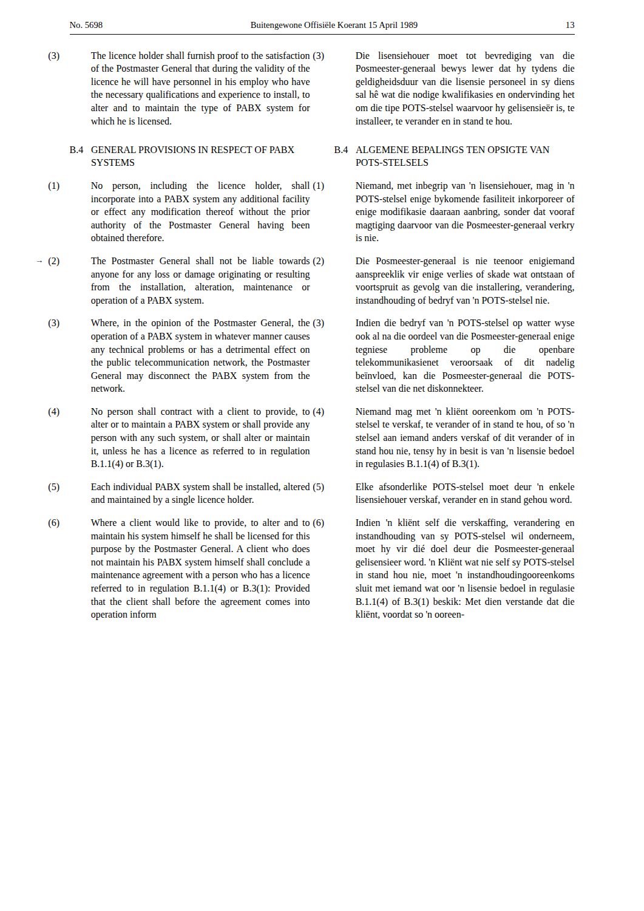No. 5698 Buitengewone Offisiële Koerant 15 April 1989 13
(3) The licence holder shall furnish proof to the satisfaction of the Postmaster General that during the validity of the licence he will have personnel in his employ who have the necessary qualifications and experience to install, to alter and to maintain the type of PABX system for which he is licensed.
B.4 GENERAL PROVISIONS IN RESPECT OF PABX SYSTEMS
(1) No person, including the licence holder, shall incorporate into a PABX system any additional facility or effect any modification thereof without the prior authority of the Postmaster General having been obtained therefore.
(2) The Postmaster General shall not be liable towards anyone for any loss or damage originating or resulting from the installation, alteration, maintenance or operation of a PABX system.
(3) Where, in the opinion of the Postmaster General, the operation of a PABX system in whatever manner causes any technical problems or has a detrimental effect on the public telecommunication network, the Postmaster General may disconnect the PABX system from the network.
(4) No person shall contract with a client to provide, to alter or to maintain a PABX system or shall provide any person with any such system, or shall alter or maintain it, unless he has a licence as referred to in regulation B.1.1(4) or B.3(1).
(5) Each individual PABX system shall be installed, altered and maintained by a single licence holder.
(6) Where a client would like to provide, to alter and to maintain his system himself he shall be licensed for this purpose by the Postmaster General. A client who does not maintain his PABX system himself shall conclude a maintenance agreement with a person who has a licence referred to in regulation B.1.1(4) or B.3(1): Provided that the client shall before the agreement comes into operation inform
(3) Die lisensiehouer moet tot bevrediging van die Posmeester-generaal bewys lewer dat hy tydens die geldigheidsduur van die lisensie personeel in sy diens sal hê wat die nodige kwalifikasies en ondervinding het om die tipe POTS-stelsel waarvoor hy gelisensieër is, te installeer, te verander en in stand te hou.
B.4 ALGEMENE BEPALINGS TEN OPSIGTE VAN POTS-STELSELS
(1) Niemand, met inbegrip van 'n lisensiehouer, mag in 'n POTS-stelsel enige bykomende fasiliteit inkorporeer of enige modifikasie daaraan aanbring, sonder dat vooraf magtiging daarvoor van die Posmeester-generaal verkry is nie.
(2) Die Posmeester-generaal is nie teenoor enigiemand aanspreeklik vir enige verlies of skade wat ontstaan of voortspruit as gevolg van die installering, verandering, instandhouding of bedryf van 'n POTS-stelsel nie.
(3) Indien die bedryf van 'n POTS-stelsel op watter wyse ook al na die oordeel van die Posmeester-generaal enige tegniese probleme op die openbare telekommunikasienet veroorsaak of dit nadelig beïnvloed, kan die Posmeester-generaal die POTS-stelsel van die net diskonnekteer.
(4) Niemand mag met 'n kliënt ooreenkom om 'n POTS-stelsel te verskaf, te verander of in stand te hou, of so 'n stelsel aan iemand anders verskaf of dit verander of in stand hou nie, tensy hy in besit is van 'n lisensie bedoel in regulasies B.1.1(4) of B.3(1).
(5) Elke afsonderlike POTS-stelsel moet deur 'n enkele lisensiehouer verskaf, verander en in stand gehou word.
(6) Indien 'n kliënt self die verskaffing, verandering en instandhouding van sy POTS-stelsel wil onderneem, moet hy vir dié doel deur die Posmeester-generaal gelisensieer word. 'n Kliënt wat nie self sy POTS-stelsel in stand hou nie, moet 'n instandhoudingooreenkoms sluit met iemand wat oor 'n lisensie bedoel in regulasie B.1.1(4) of B.3(1) beskik: Met dien verstande dat die kliënt, voordat so 'n ooreen-